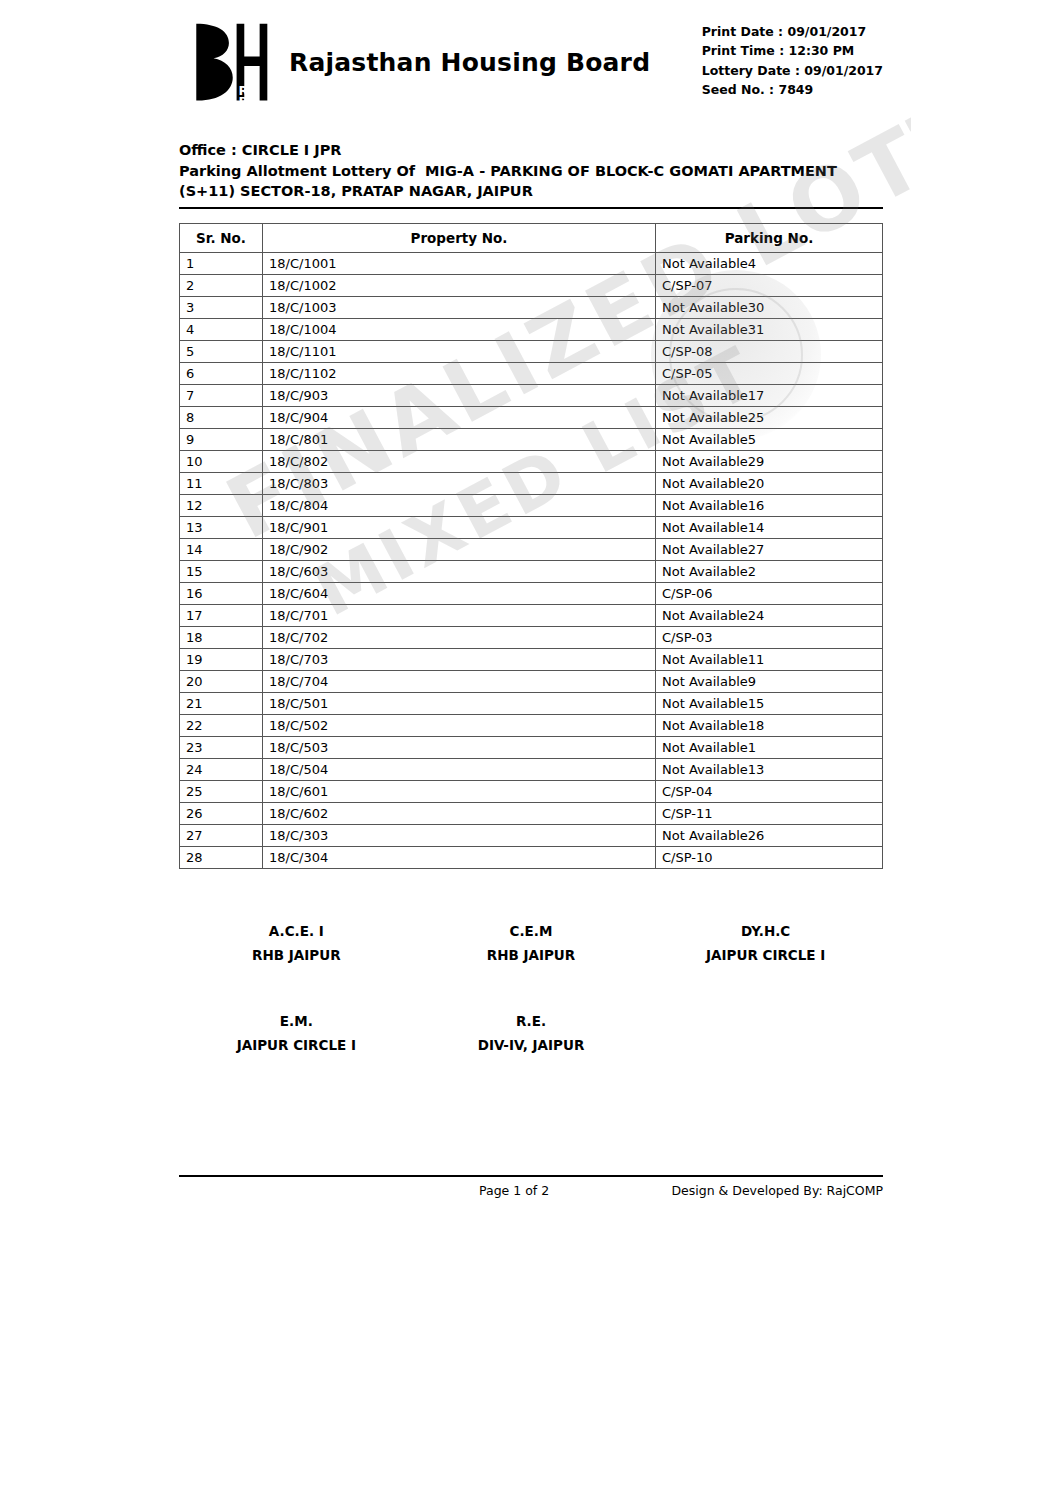FINALIZED LOTTERY
MIXED LIST
RH B
Rajasthan Housing Board
Print Date : 09/01/2017
Print Time : 12:30 PM
Lottery Date : 09/01/2017
Seed No. : 7849
Office : CIRCLE I JPR
Parking Allotment Lottery Of MIG-A - PARKING OF BLOCK-C GOMATI APARTMENT (S+11) SECTOR-18, PRATAP NAGAR, JAIPUR
| Sr. No. | Property No. | Parking No. |
| --- | --- | --- |
| 1 | 18/C/1001 | Not Available4 |
| 2 | 18/C/1002 | C/SP-07 |
| 3 | 18/C/1003 | Not Available30 |
| 4 | 18/C/1004 | Not Available31 |
| 5 | 18/C/1101 | C/SP-08 |
| 6 | 18/C/1102 | C/SP-05 |
| 7 | 18/C/903 | Not Available17 |
| 8 | 18/C/904 | Not Available25 |
| 9 | 18/C/801 | Not Available5 |
| 10 | 18/C/802 | Not Available29 |
| 11 | 18/C/803 | Not Available20 |
| 12 | 18/C/804 | Not Available16 |
| 13 | 18/C/901 | Not Available14 |
| 14 | 18/C/902 | Not Available27 |
| 15 | 18/C/603 | Not Available2 |
| 16 | 18/C/604 | C/SP-06 |
| 17 | 18/C/701 | Not Available24 |
| 18 | 18/C/702 | C/SP-03 |
| 19 | 18/C/703 | Not Available11 |
| 20 | 18/C/704 | Not Available9 |
| 21 | 18/C/501 | Not Available15 |
| 22 | 18/C/502 | Not Available18 |
| 23 | 18/C/503 | Not Available1 |
| 24 | 18/C/504 | Not Available13 |
| 25 | 18/C/601 | C/SP-04 |
| 26 | 18/C/602 | C/SP-11 |
| 27 | 18/C/303 | Not Available26 |
| 28 | 18/C/304 | C/SP-10 |
| A.C.E. I | C.E.M | DY.H.C |
| RHB JAIPUR | RHB JAIPUR | JAIPUR CIRCLE I |
| E.M. | R.E. | |
| JAIPUR CIRCLE I | DIV-IV, JAIPUR | |
Page 1 of 2
Design & Developed By: RajCOMP